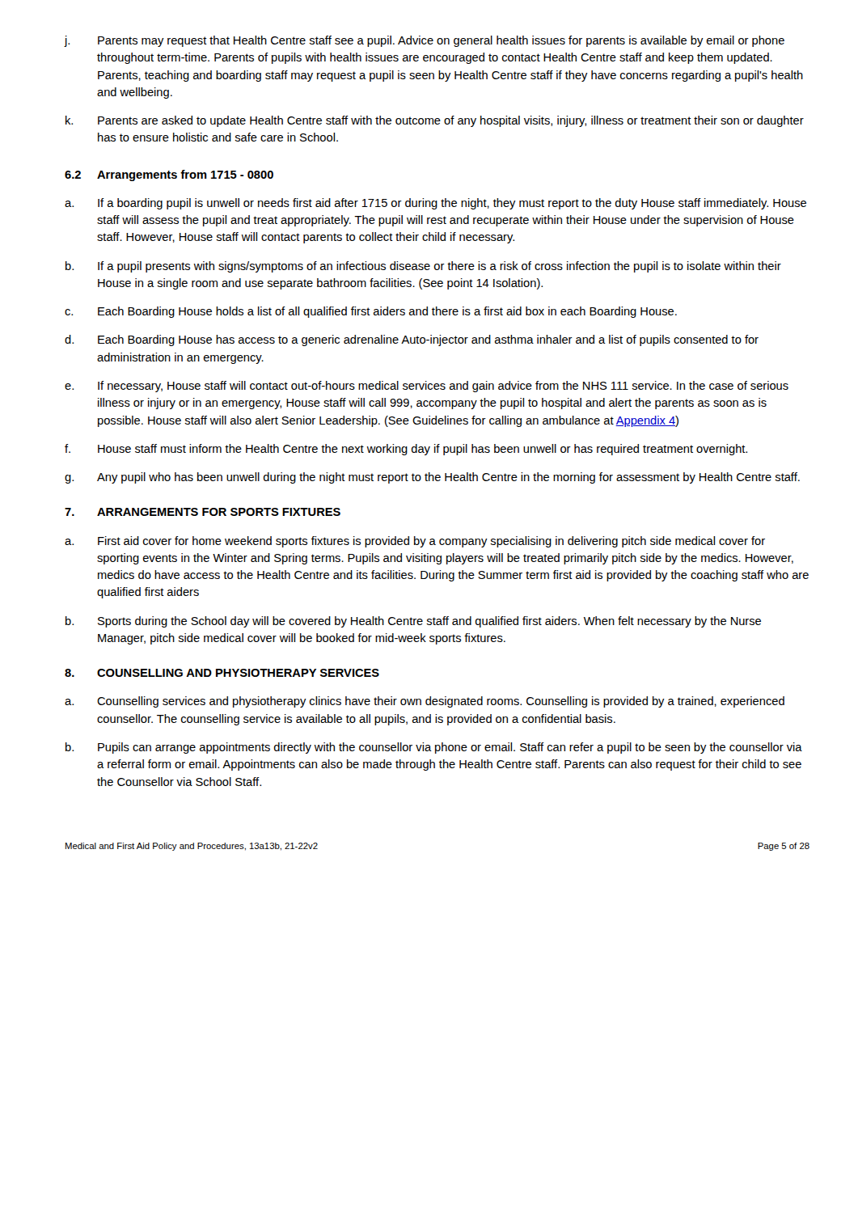j.
Parents may request that Health Centre staff see a pupil. Advice on general health issues for parents is available by email or phone throughout term-time. Parents of pupils with health issues are encouraged to contact Health Centre staff and keep them updated. Parents, teaching and boarding staff may request a pupil is seen by Health Centre staff if they have concerns regarding a pupil's health and wellbeing.
k.
Parents are asked to update Health Centre staff with the outcome of any hospital visits, injury, illness or treatment their son or daughter has to ensure holistic and safe care in School.
6.2
Arrangements from 1715 - 0800
a.
If a boarding pupil is unwell or needs first aid after 1715 or during the night, they must report to the duty House staff immediately. House staff will assess the pupil and treat appropriately. The pupil will rest and recuperate within their House under the supervision of House staff. However, House staff will contact parents to collect their child if necessary.
b.
If a pupil presents with signs/symptoms of an infectious disease or there is a risk of cross infection the pupil is to isolate within their House in a single room and use separate bathroom facilities. (See point 14 Isolation).
c.
Each Boarding House holds a list of all qualified first aiders and there is a first aid box in each Boarding House.
d.
Each Boarding House has access to a generic adrenaline Auto-injector and asthma inhaler and a list of pupils consented to for administration in an emergency.
e.
If necessary, House staff will contact out-of-hours medical services and gain advice from the NHS 111 service. In the case of serious illness or injury or in an emergency, House staff will call 999, accompany the pupil to hospital and alert the parents as soon as is possible. House staff will also alert Senior Leadership. (See Guidelines for calling an ambulance at Appendix 4)
f.
House staff must inform the Health Centre the next working day if pupil has been unwell or has required treatment overnight.
g.
Any pupil who has been unwell during the night must report to the Health Centre in the morning for assessment by Health Centre staff.
7. ARRANGEMENTS FOR SPORTS FIXTURES
a.
First aid cover for home weekend sports fixtures is provided by a company specialising in delivering pitch side medical cover for sporting events in the Winter and Spring terms. Pupils and visiting players will be treated primarily pitch side by the medics. However, medics do have access to the Health Centre and its facilities. During the Summer term first aid is provided by the coaching staff who are qualified first aiders
b.
Sports during the School day will be covered by Health Centre staff and qualified first aiders. When felt necessary by the Nurse Manager, pitch side medical cover will be booked for mid-week sports fixtures.
8. COUNSELLING AND PHYSIOTHERAPY SERVICES
a.
Counselling services and physiotherapy clinics have their own designated rooms. Counselling is provided by a trained, experienced counsellor. The counselling service is available to all pupils, and is provided on a confidential basis.
b.
Pupils can arrange appointments directly with the counsellor via phone or email. Staff can refer a pupil to be seen by the counsellor via a referral form or email. Appointments can also be made through the Health Centre staff. Parents can also request for their child to see the Counsellor via School Staff.
Medical and First Aid Policy and Procedures, 13a13b, 21-22v2
Page 5 of 28